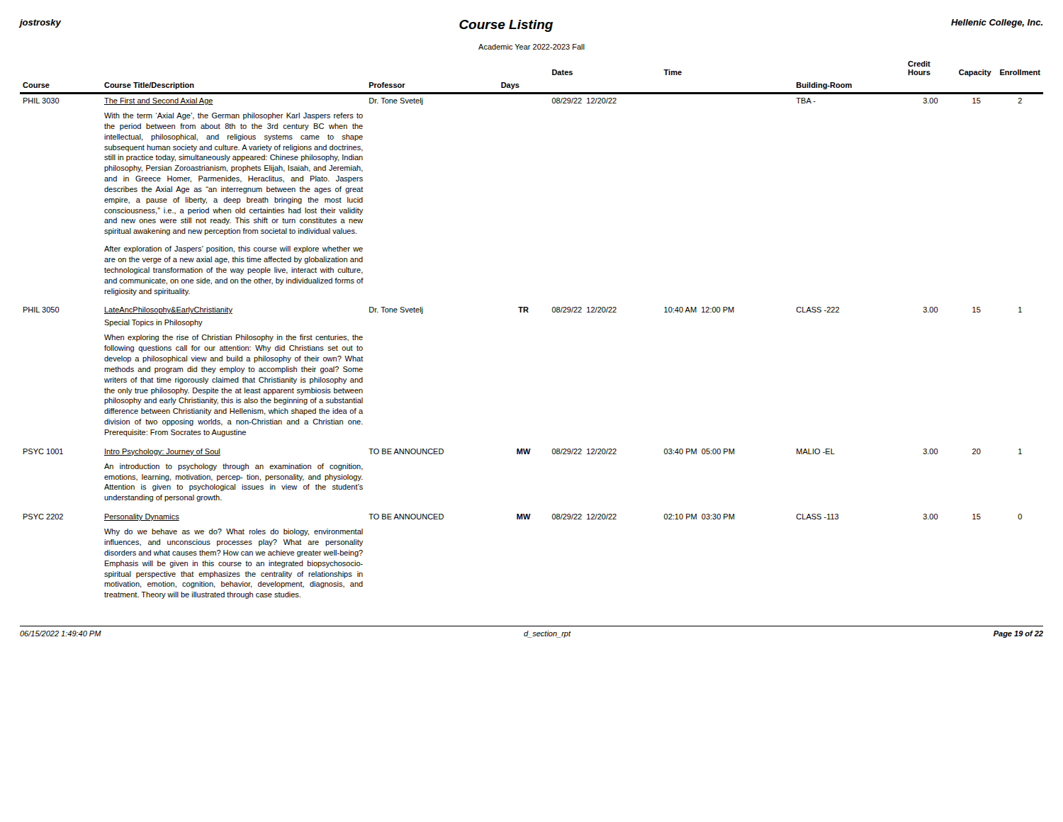jostrosky
Course Listing
Hellenic College, Inc.
Academic Year 2022-2023 Fall
| | | | | Dates | Time | | Credit Hours | Capacity | Enrollment |
| --- | --- | --- | --- | --- | --- | --- | --- | --- | --- |
| Course | Course Title/Description | Professor | Days | | | Building-Room | | | |
| PHIL 3030 | The First and Second Axial Age With the term ‘Axial Age’, the German philosopher Karl Jaspers refers to the period between from about 8th to the 3rd century BC when the intellectual, philosophical, and religious systems came to shape subsequent human society and culture. A variety of religions and doctrines, still in practice today, simultaneously appeared: Chinese philosophy, Indian philosophy, Persian Zoroastrianism, prophets Elijah, Isaiah, and Jeremiah, and in Greece Homer, Parmenides, Heraclitus, and Plato. Jaspers describes the Axial Age as “an interregnum between the ages of great empire, a pause of liberty, a deep breath bringing the most lucid consciousness,” i.e., a period when old certainties had lost their validity and new ones were still not ready. This shift or turn constitutes a new spiritual awakening and new perception from societal to individual values. After exploration of Jaspers’ position, this course will explore whether we are on the verge of a new axial age, this time affected by globalization and technological transformation of the way people live, interact with culture, and communicate, on one side, and on the other, by individualized forms of religiosity and spirituality. | Dr. Tone Svetelj | | 08/29/22 12/20/22 | | TBA - | 3.00 | 15 | 2 |
| PHIL 3050 | LateAncPhilosophy&EarlyChristianity Special Topics in Philosophy When exploring the rise of Christian Philosophy in the first centuries, the following questions call for our attention: Why did Christians set out to develop a philosophical view and build a philosophy of their own? What methods and program did they employ to accomplish their goal? Some writers of that time rigorously claimed that Christianity is philosophy and the only true philosophy. Despite the at least apparent symbiosis between philosophy and early Christianity, this is also the beginning of a substantial difference between Christianity and Hellenism, which shaped the idea of a division of two opposing worlds, a non-Christian and a Christian one. Prerequisite: From Socrates to Augustine | Dr. Tone Svetelj | TR | 08/29/22 12/20/22 | 10:40 AM 12:00 PM | CLASS -222 | 3.00 | 15 | 1 |
| PSYC 1001 | Intro Psychology: Journey of Soul An introduction to psychology through an examination of cognition, emotions, learning, motivation, percep- tion, personality, and physiology. Attention is given to psychological issues in view of the student’s understanding of personal growth. | TO BE ANNOUNCED | MW | 08/29/22 12/20/22 | 03:40 PM 05:00 PM | MALIO -EL | 3.00 | 20 | 1 |
| PSYC 2202 | Personality Dynamics Why do we behave as we do? What roles do biology, environmental influences, and unconscious processes play? What are personality disorders and what causes them? How can we achieve greater well-being? Emphasis will be given in this course to an integrated biopsychosocio-spiritual perspective that emphasizes the centrality of relationships in motivation, emotion, cognition, behavior, development, diagnosis, and treatment. Theory will be illustrated through case studies. | TO BE ANNOUNCED | MW | 08/29/22 12/20/22 | 02:10 PM 03:30 PM | CLASS -113 | 3.00 | 15 | 0 |
06/15/2022 1:49:40 PM
d_section_rpt
Page 19 of 22